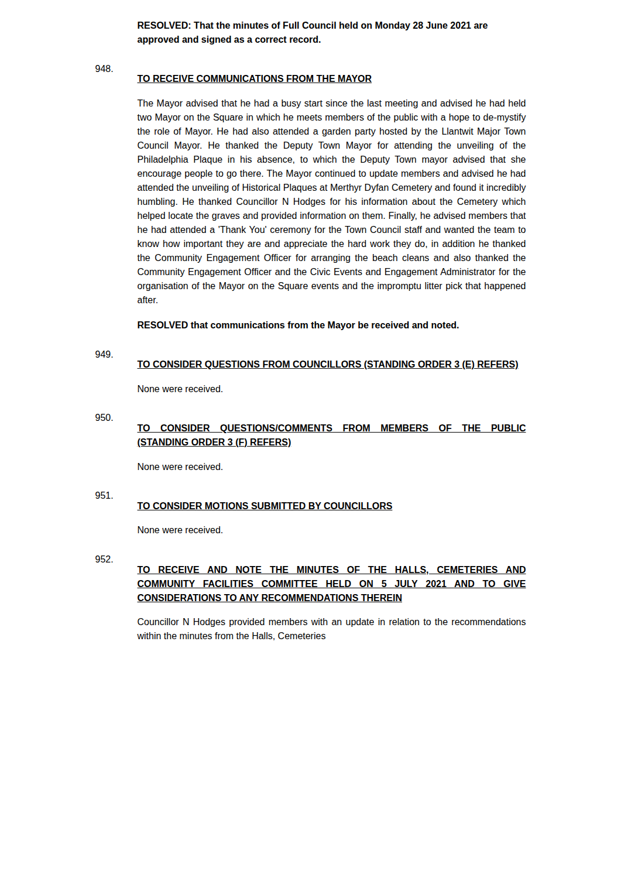RESOLVED: That the minutes of Full Council held on Monday 28 June 2021 are approved and signed as a correct record.
948.
To receive communications from the Mayor
The Mayor advised that he had a busy start since the last meeting and advised he had held two Mayor on the Square in which he meets members of the public with a hope to de-mystify the role of Mayor. He had also attended a garden party hosted by the Llantwit Major Town Council Mayor. He thanked the Deputy Town Mayor for attending the unveiling of the Philadelphia Plaque in his absence, to which the Deputy Town mayor advised that she encourage people to go there. The Mayor continued to update members and advised he had attended the unveiling of Historical Plaques at Merthyr Dyfan Cemetery and found it incredibly humbling. He thanked Councillor N Hodges for his information about the Cemetery which helped locate the graves and provided information on them. Finally, he advised members that he had attended a 'Thank You' ceremony for the Town Council staff and wanted the team to know how important they are and appreciate the hard work they do, in addition he thanked the Community Engagement Officer for arranging the beach cleans and also thanked the Community Engagement Officer and the Civic Events and Engagement Administrator for the organisation of the Mayor on the Square events and the impromptu litter pick that happened after.
RESOLVED that communications from the Mayor be received and noted.
949.
To consider questions from Councillors (Standing Order 3 (e) refers)
None were received.
950.
To consider questions/comments from members of the public (Standing Order 3 (f) refers)
None were received.
951.
To consider motions submitted by Councillors
None were received.
952.
To receive and note the minutes of the Halls, Cemeteries and Community Facilities Committee held on 5 July 2021 and to give considerations to any recommendations therein
Councillor N Hodges provided members with an update in relation to the recommendations within the minutes from the Halls, Cemeteries